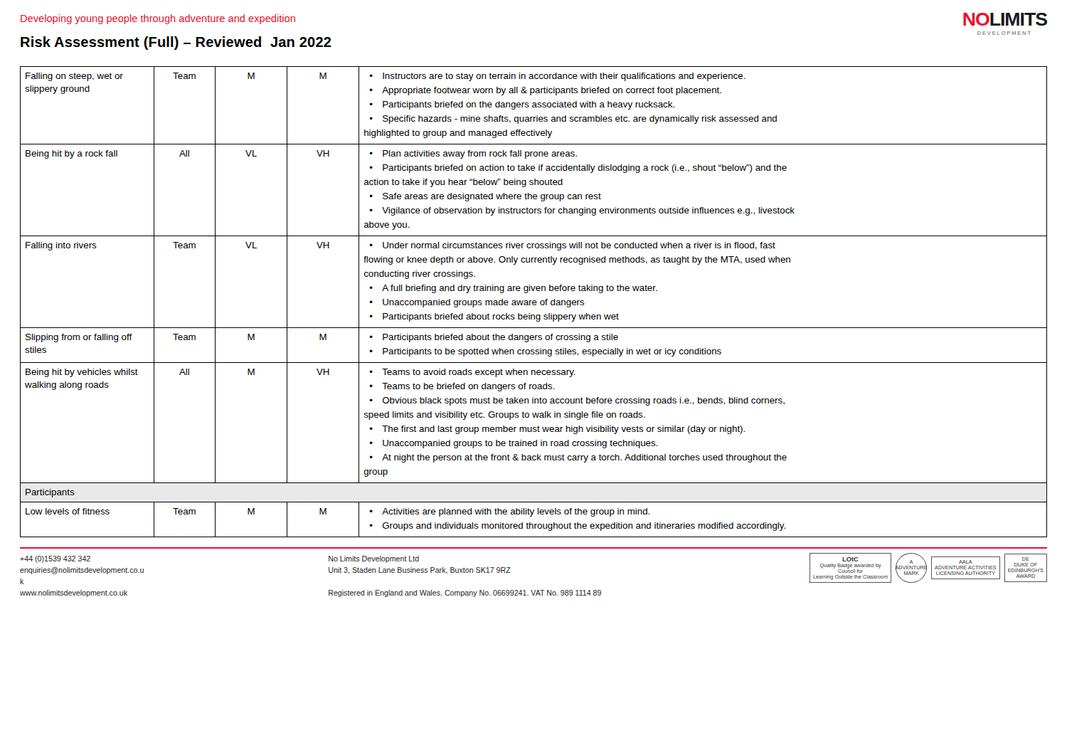NO LIMITS
DEVELOPMENT
Developing young people through adventure and expedition
Risk Assessment (Full) – Reviewed Jan 2022
| Falling on steep, wet or slippery ground | Team | M | M | Instructors are to stay on terrain in accordance with their qualifications and experience. Appropriate footwear worn by all & participants briefed on correct foot placement. Participants briefed on the dangers associated with a heavy rucksack. Specific hazards - mine shafts, quarries and scrambles etc. are dynamically risk assessed and highlighted to group and managed effectively |
| Being hit by a rock fall | All | VL | VH | Plan activities away from rock fall prone areas. Participants briefed on action to take if accidentally dislodging a rock (i.e., shout “below”) and the action to take if you hear “below” being shouted Safe areas are designated where the group can rest Vigilance of observation by instructors for changing environments outside influences e.g., livestock above you. |
| Falling into rivers | Team | VL | VH | Under normal circumstances river crossings will not be conducted when a river is in flood, fast flowing or knee depth or above. Only currently recognised methods, as taught by the MTA, used when conducting river crossings. A full briefing and dry training are given before taking to the water. Unaccompanied groups made aware of dangers Participants briefed about rocks being slippery when wet |
| Slipping from or falling off stiles | Team | M | M | Participants briefed about the dangers of crossing a stile Participants to be spotted when crossing stiles, especially in wet or icy conditions |
| Being hit by vehicles whilst walking along roads | All | M | VH | Teams to avoid roads except when necessary. Teams to be briefed on dangers of roads. Obvious black spots must be taken into account before crossing roads i.e., bends, blind corners, speed limits and visibility etc. Groups to walk in single file on roads. The first and last group member must wear high visibility vests or similar (day or night). Unaccompanied groups to be trained in road crossing techniques. At night the person at the front & back must carry a torch. Additional torches used throughout the group |
| Participants |
| Low levels of fitness | Team | M | M | Activities are planned with the ability levels of the group in mind. Groups and individuals monitored throughout the expedition and itineraries modified accordingly. |
+44 (0)1539 432 342
enquiries@nolimitsdevelopment.co.u
k
www.nolimitsdevelopment.co.uk
No Limits Development Ltd
Unit 3, Staden Lane Business Park, Buxton SK17 9RZ
Registered in England and Wales. Company No. 06699241. VAT No. 989 1114 89
LOtCQuality Badge awarded by
Council for
Learning Outside the Classroom
A
ADVENTURE
MARK
AALA
ADVENTURE ACTIVITIES
LICENSING AUTHORITY
DE
DUKE OF
EDINBURGH'S
AWARD